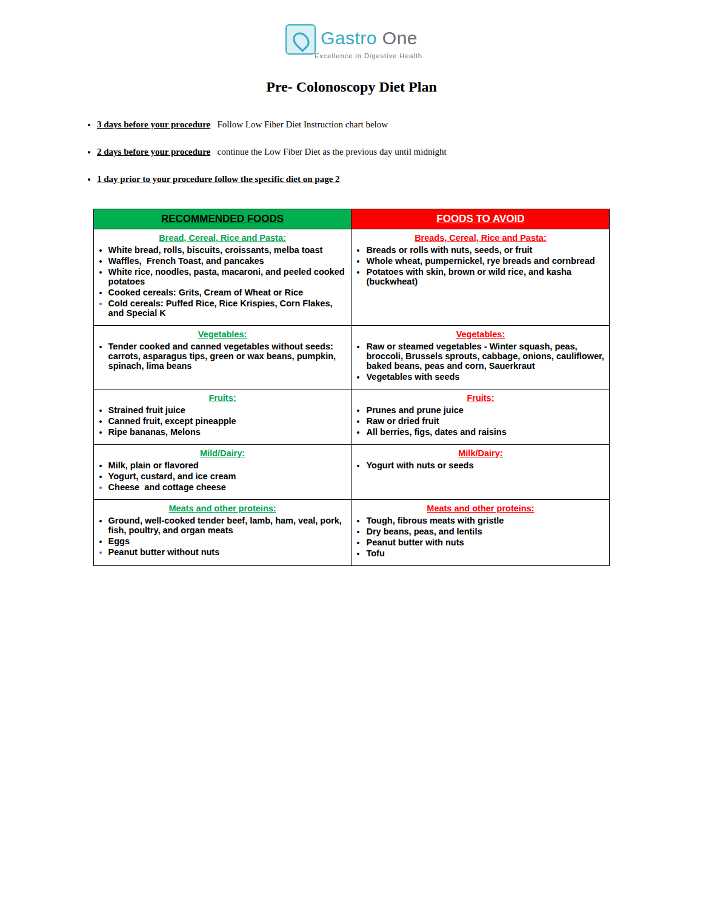Gastro One Excellence in Digestive Health
Pre- Colonoscopy Diet Plan
3 days before your procedure Follow Low Fiber Diet Instruction chart below
2 days before your procedure continue the Low Fiber Diet as the previous day until midnight
1 day prior to your procedure follow the specific diet on page 2
| RECOMMENDED FOODS | FOODS TO AVOID |
| --- | --- |
| Bread, Cereal, Rice and Pasta: White bread, rolls, biscuits, croissants, melba toast Waffles, French Toast, and pancakes White rice, noodles, pasta, macaroni, and peeled cooked potatoes Cooked cereals: Grits, Cream of Wheat or Rice Cold cereals: Puffed Rice, Rice Krispies, Corn Flakes, and Special K | Breads, Cereal, Rice and Pasta: Breads or rolls with nuts, seeds, or fruit Whole wheat, pumpernickel, rye breads and cornbread Potatoes with skin, brown or wild rice, and kasha (buckwheat) |
| Vegetables: Tender cooked and canned vegetables without seeds: carrots, asparagus tips, green or wax beans, pumpkin, spinach, lima beans | Vegetables: Raw or steamed vegetables - Winter squash, peas, broccoli, Brussels sprouts, cabbage, onions, cauliflower, baked beans, peas and corn, Sauerkraut Vegetables with seeds |
| Fruits: Strained fruit juice Canned fruit, except pineapple Ripe bananas, Melons | Fruits: Prunes and prune juice Raw or dried fruit All berries, figs, dates and raisins |
| Mild/Dairy: Milk, plain or flavored Yogurt, custard, and ice cream Cheese and cottage cheese | Milk/Dairy: Yogurt with nuts or seeds |
| Meats and other proteins: Ground, well-cooked tender beef, lamb, ham, veal, pork, fish, poultry, and organ meats Eggs Peanut butter without nuts | Meats and other proteins: Tough, fibrous meats with gristle Dry beans, peas, and lentils Peanut butter with nuts Tofu |